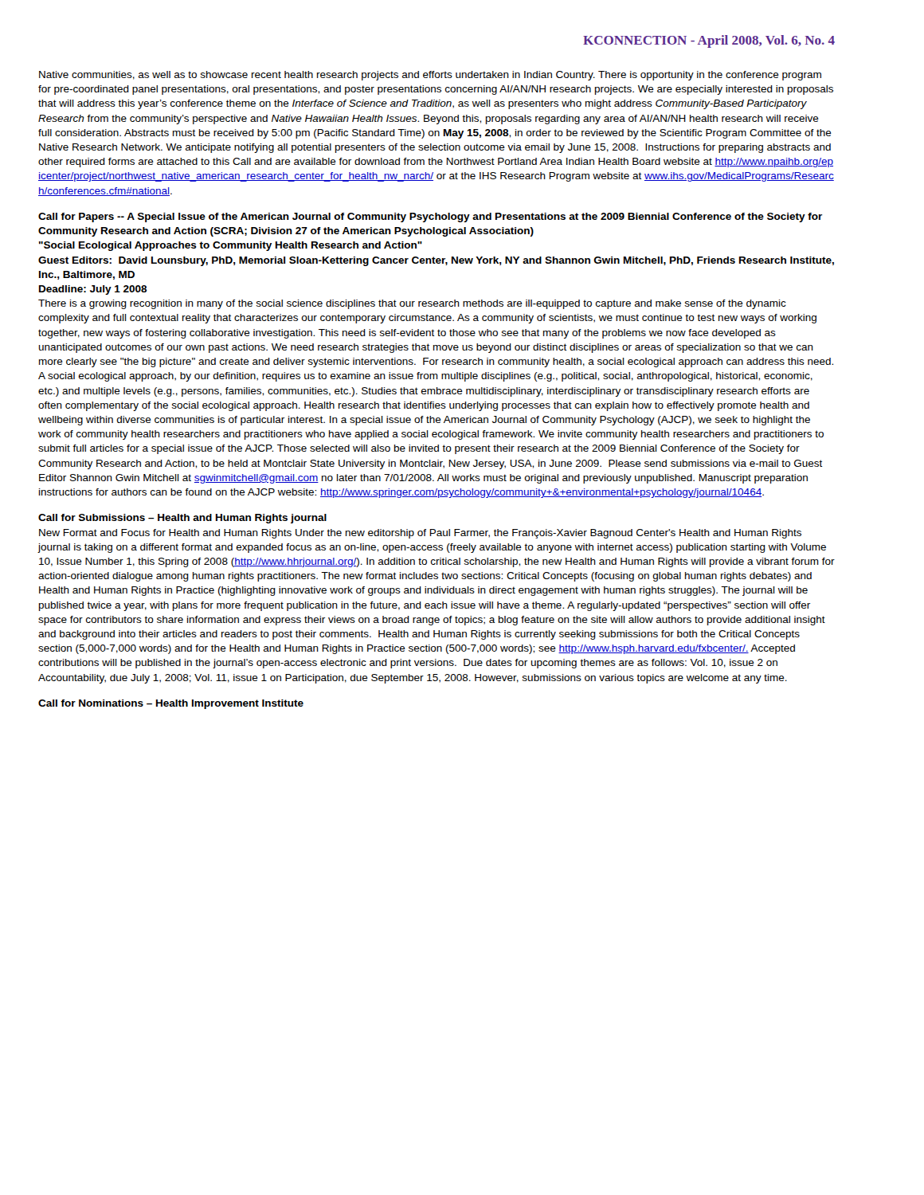KCONNECTION - April 2008, Vol. 6, No. 4
Native communities, as well as to showcase recent health research projects and efforts undertaken in Indian Country. There is opportunity in the conference program for pre-coordinated panel presentations, oral presentations, and poster presentations concerning AI/AN/NH research projects. We are especially interested in proposals that will address this year’s conference theme on the Interface of Science and Tradition, as well as presenters who might address Community-Based Participatory Research from the community’s perspective and Native Hawaiian Health Issues. Beyond this, proposals regarding any area of AI/AN/NH health research will receive full consideration. Abstracts must be received by 5:00 pm (Pacific Standard Time) on May 15, 2008, in order to be reviewed by the Scientific Program Committee of the Native Research Network. We anticipate notifying all potential presenters of the selection outcome via email by June 15, 2008. Instructions for preparing abstracts and other required forms are attached to this Call and are available for download from the Northwest Portland Area Indian Health Board website at http://www.npaihb.org/epicenter/project/northwest_native_american_research_center_for_health_nw_narch/ or at the IHS Research Program website at www.ihs.gov/MedicalPrograms/Research/conferences.cfm#national.
Call for Papers -- A Special Issue of the American Journal of Community Psychology and Presentations at the 2009 Biennial Conference of the Society for Community Research and Action (SCRA; Division 27 of the American Psychological Association)
"Social Ecological Approaches to Community Health Research and Action"
Guest Editors: David Lounsbury, PhD, Memorial Sloan-Kettering Cancer Center, New York, NY and Shannon Gwin Mitchell, PhD, Friends Research Institute, Inc., Baltimore, MD
Deadline: July 1 2008
There is a growing recognition in many of the social science disciplines that our research methods are ill-equipped to capture and make sense of the dynamic complexity and full contextual reality that characterizes our contemporary circumstance. As a community of scientists, we must continue to test new ways of working together, new ways of fostering collaborative investigation. This need is self-evident to those who see that many of the problems we now face developed as unanticipated outcomes of our own past actions. We need research strategies that move us beyond our distinct disciplines or areas of specialization so that we can more clearly see "the big picture" and create and deliver systemic interventions. For research in community health, a social ecological approach can address this need. A social ecological approach, by our definition, requires us to examine an issue from multiple disciplines (e.g., political, social, anthropological, historical, economic, etc.) and multiple levels (e.g., persons, families, communities, etc.). Studies that embrace multidisciplinary, interdisciplinary or transdisciplinary research efforts are often complementary of the social ecological approach. Health research that identifies underlying processes that can explain how to effectively promote health and wellbeing within diverse communities is of particular interest. In a special issue of the American Journal of Community Psychology (AJCP), we seek to highlight the work of community health researchers and practitioners who have applied a social ecological framework. We invite community health researchers and practitioners to submit full articles for a special issue of the AJCP. Those selected will also be invited to present their research at the 2009 Biennial Conference of the Society for Community Research and Action, to be held at Montclair State University in Montclair, New Jersey, USA, in June 2009. Please send submissions via e-mail to Guest Editor Shannon Gwin Mitchell at sgwinmitchell@gmail.com no later than 7/01/2008. All works must be original and previously unpublished. Manuscript preparation instructions for authors can be found on the AJCP website: http://www.springer.com/psychology/community+&+environmental+psychology/journal/10464.
Call for Submissions – Health and Human Rights journal
New Format and Focus for Health and Human Rights Under the new editorship of Paul Farmer, the François-Xavier Bagnoud Center's Health and Human Rights journal is taking on a different format and expanded focus as an on-line, open-access (freely available to anyone with internet access) publication starting with Volume 10, Issue Number 1, this Spring of 2008 (http://www.hhrjournal.org/). In addition to critical scholarship, the new Health and Human Rights will provide a vibrant forum for action-oriented dialogue among human rights practitioners. The new format includes two sections: Critical Concepts (focusing on global human rights debates) and Health and Human Rights in Practice (highlighting innovative work of groups and individuals in direct engagement with human rights struggles). The journal will be published twice a year, with plans for more frequent publication in the future, and each issue will have a theme. A regularly-updated “perspectives” section will offer space for contributors to share information and express their views on a broad range of topics; a blog feature on the site will allow authors to provide additional insight and background into their articles and readers to post their comments. Health and Human Rights is currently seeking submissions for both the Critical Concepts section (5,000-7,000 words) and for the Health and Human Rights in Practice section (500-7,000 words); see http://www.hsph.harvard.edu/fxbcenter/. Accepted contributions will be published in the journal’s open-access electronic and print versions. Due dates for upcoming themes are as follows: Vol. 10, issue 2 on Accountability, due July 1, 2008; Vol. 11, issue 1 on Participation, due September 15, 2008. However, submissions on various topics are welcome at any time.
Call for Nominations – Health Improvement Institute